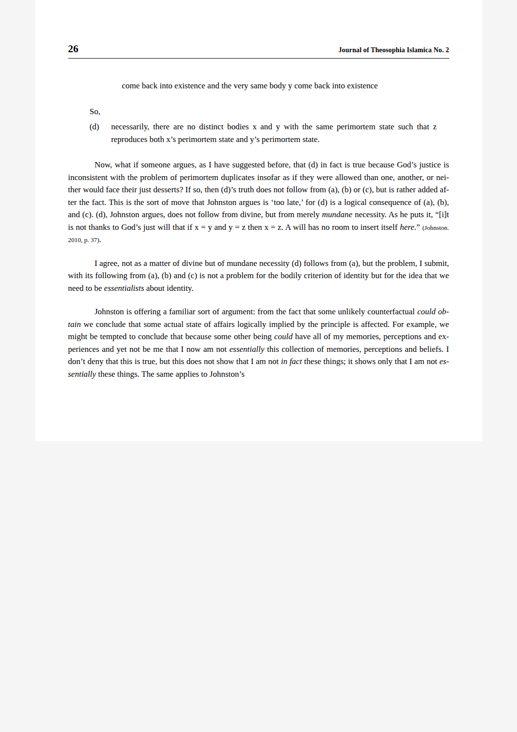26 Journal of Theosophia Islamica No. 2
come back into existence and the very same body y come back into existence
So,
(d) necessarily, there are no distinct bodies x and y with the same perimortem state such that z reproduces both x’s perimortem state and y’s perimortem state.
Now, what if someone argues, as I have suggested before, that (d) in fact is true because God’s justice is inconsistent with the problem of perimortem duplicates insofar as if they were allowed than one, another, or neither would face their just desserts? If so, then (d)’s truth does not follow from (a), (b) or (c), but is rather added after the fact. This is the sort of move that Johnston argues is ‘too late,’ for (d) is a logical consequence of (a), (b), and (c). (d), Johnston argues, does not follow from divine, but from merely mundane necessity. As he puts it, “[i]t is not thanks to God’s just will that if x = y and y = z then x = z. A will has no room to insert itself here.” (Johnston. 2010, p. 37).
I agree, not as a matter of divine but of mundane necessity (d) follows from (a), but the problem, I submit, with its following from (a), (b) and (c) is not a problem for the bodily criterion of identity but for the idea that we need to be essentialists about identity.
Johnston is offering a familiar sort of argument: from the fact that some unlikely counterfactual could obtain we conclude that some actual state of affairs logically implied by the principle is affected. For example, we might be tempted to conclude that because some other being could have all of my memories, perceptions and experiences and yet not be me that I now am not essentially this collection of memories, perceptions and beliefs. I don’t deny that this is true, but this does not show that I am not in fact these things; it shows only that I am not essentially these things. The same applies to Johnston’s